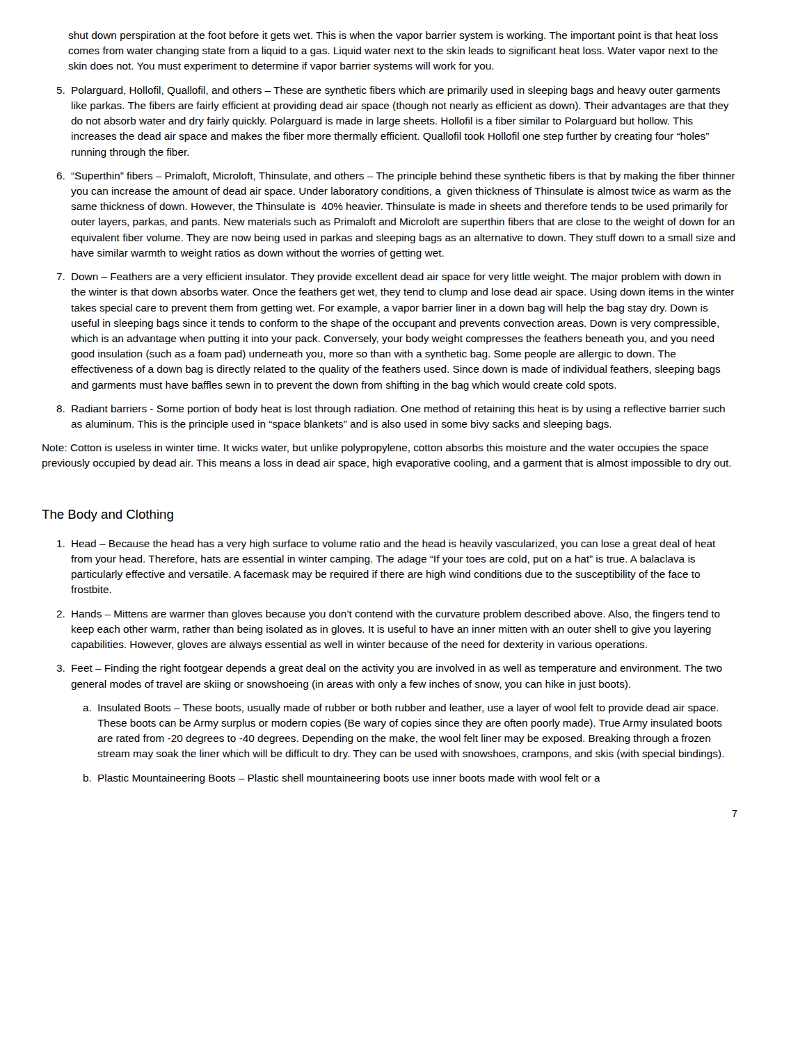shut down perspiration at the foot before it gets wet. This is when the vapor barrier system is working. The important point is that heat loss comes from water changing state from a liquid to a gas. Liquid water next to the skin leads to significant heat loss. Water vapor next to the skin does not. You must experiment to determine if vapor barrier systems will work for you.
Polarguard, Hollofil, Quallofil, and others – These are synthetic fibers which are primarily used in sleeping bags and heavy outer garments like parkas. The fibers are fairly efficient at providing dead air space (though not nearly as efficient as down). Their advantages are that they do not absorb water and dry fairly quickly. Polarguard is made in large sheets. Hollofil is a fiber similar to Polarguard but hollow. This increases the dead air space and makes the fiber more thermally efficient. Quallofil took Hollofil one step further by creating four “holes” running through the fiber.
“Superthin” fibers – Primaloft, Microloft, Thinsulate, and others – The principle behind these synthetic fibers is that by making the fiber thinner you can increase the amount of dead air space. Under laboratory conditions, a given thickness of Thinsulate is almost twice as warm as the same thickness of down. However, the Thinsulate is 40% heavier. Thinsulate is made in sheets and therefore tends to be used primarily for outer layers, parkas, and pants. New materials such as Primaloft and Microloft are superthin fibers that are close to the weight of down for an equivalent fiber volume. They are now being used in parkas and sleeping bags as an alternative to down. They stuff down to a small size and have similar warmth to weight ratios as down without the worries of getting wet.
Down – Feathers are a very efficient insulator. They provide excellent dead air space for very little weight. The major problem with down in the winter is that down absorbs water. Once the feathers get wet, they tend to clump and lose dead air space. Using down items in the winter takes special care to prevent them from getting wet. For example, a vapor barrier liner in a down bag will help the bag stay dry. Down is useful in sleeping bags since it tends to conform to the shape of the occupant and prevents convection areas. Down is very compressible, which is an advantage when putting it into your pack. Conversely, your body weight compresses the feathers beneath you, and you need good insulation (such as a foam pad) underneath you, more so than with a synthetic bag. Some people are allergic to down. The effectiveness of a down bag is directly related to the quality of the feathers used. Since down is made of individual feathers, sleeping bags and garments must have baffles sewn in to prevent the down from shifting in the bag which would create cold spots.
Radiant barriers - Some portion of body heat is lost through radiation. One method of retaining this heat is by using a reflective barrier such as aluminum. This is the principle used in “space blankets” and is also used in some bivy sacks and sleeping bags.
Note: Cotton is useless in winter time. It wicks water, but unlike polypropylene, cotton absorbs this moisture and the water occupies the space previously occupied by dead air. This means a loss in dead air space, high evaporative cooling, and a garment that is almost impossible to dry out.
The Body and Clothing
Head – Because the head has a very high surface to volume ratio and the head is heavily vascularized, you can lose a great deal of heat from your head. Therefore, hats are essential in winter camping. The adage “If your toes are cold, put on a hat” is true. A balaclava is particularly effective and versatile. A facemask may be required if there are high wind conditions due to the susceptibility of the face to frostbite.
Hands – Mittens are warmer than gloves because you don’t contend with the curvature problem described above. Also, the fingers tend to keep each other warm, rather than being isolated as in gloves. It is useful to have an inner mitten with an outer shell to give you layering capabilities. However, gloves are always essential as well in winter because of the need for dexterity in various operations.
Feet – Finding the right footgear depends a great deal on the activity you are involved in as well as temperature and environment. The two general modes of travel are skiing or snowshoeing (in areas with only a few inches of snow, you can hike in just boots).
Insulated Boots – These boots, usually made of rubber or both rubber and leather, use a layer of wool felt to provide dead air space. These boots can be Army surplus or modern copies (Be wary of copies since they are often poorly made). True Army insulated boots are rated from -20 degrees to -40 degrees. Depending on the make, the wool felt liner may be exposed. Breaking through a frozen stream may soak the liner which will be difficult to dry. They can be used with snowshoes, crampons, and skis (with special bindings).
Plastic Mountaineering Boots – Plastic shell mountaineering boots use inner boots made with wool felt or a
7